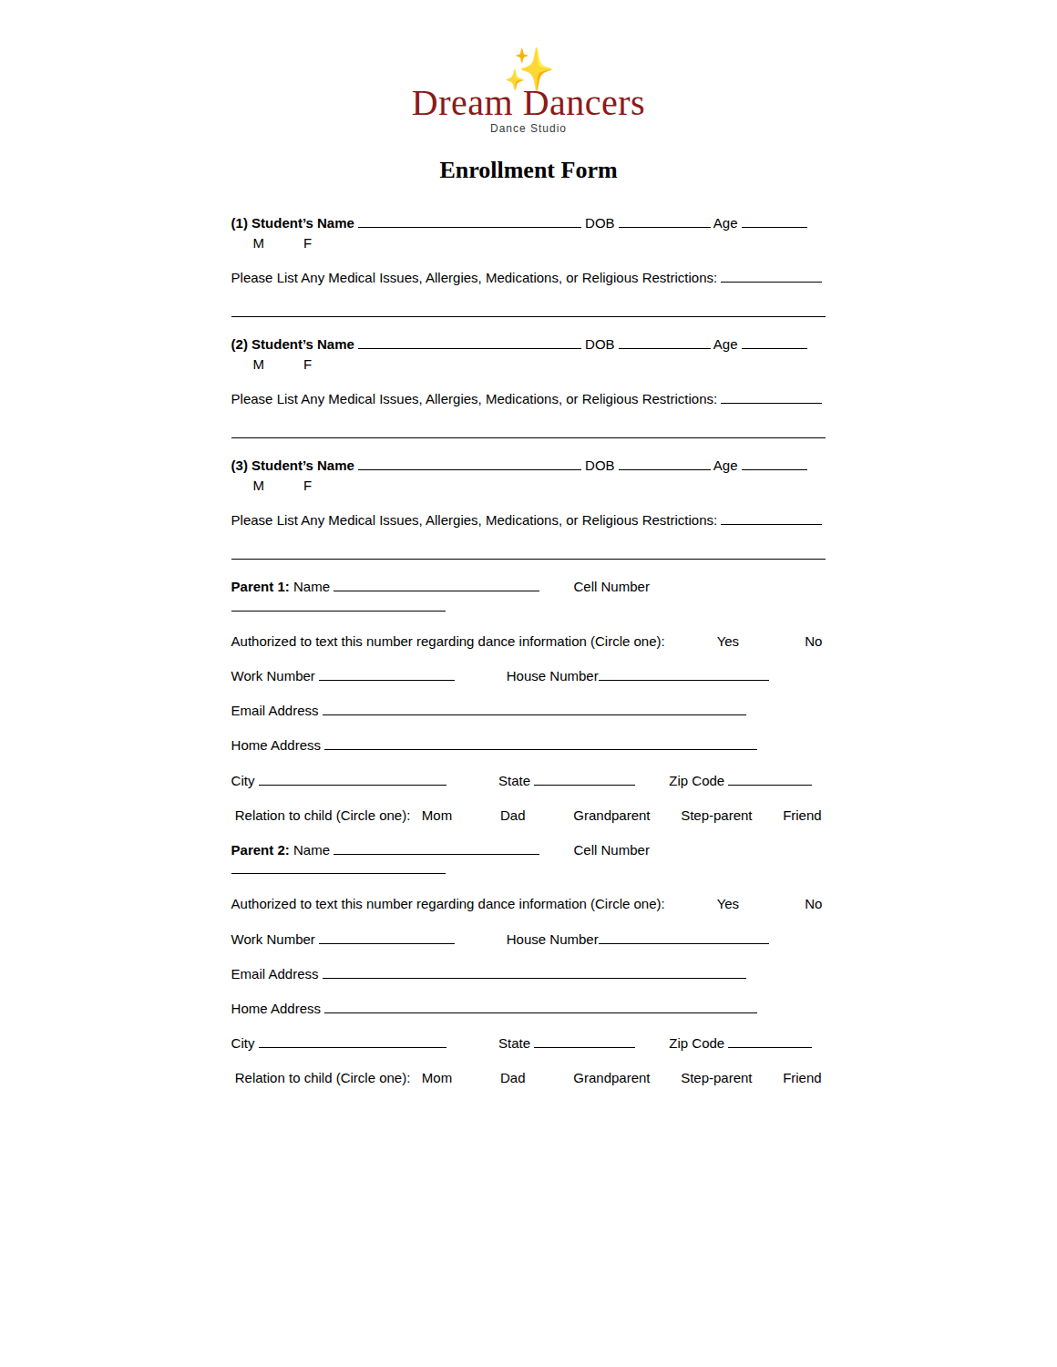✨ Dream Dancers Dance Studio
Enrollment Form
(1) Student’s Name DOB Age M F
Please List Any Medical Issues, Allergies, Medications, or Religious Restrictions:
(2) Student’s Name DOB Age M F
Please List Any Medical Issues, Allergies, Medications, or Religious Restrictions:
(3) Student’s Name DOB Age M F
Please List Any Medical Issues, Allergies, Medications, or Religious Restrictions:
Parent 1: Name Cell Number
Authorized to text this number regarding dance information (Circle one): Yes No
Work Number House Number
Email Address
Home Address
City State Zip Code
Relation to child (Circle one): Mom Dad Grandparent Step-parent Friend
Parent 2: Name Cell Number
Authorized to text this number regarding dance information (Circle one): Yes No
Work Number House Number
Email Address
Home Address
City State Zip Code
Relation to child (Circle one): Mom Dad Grandparent Step-parent Friend